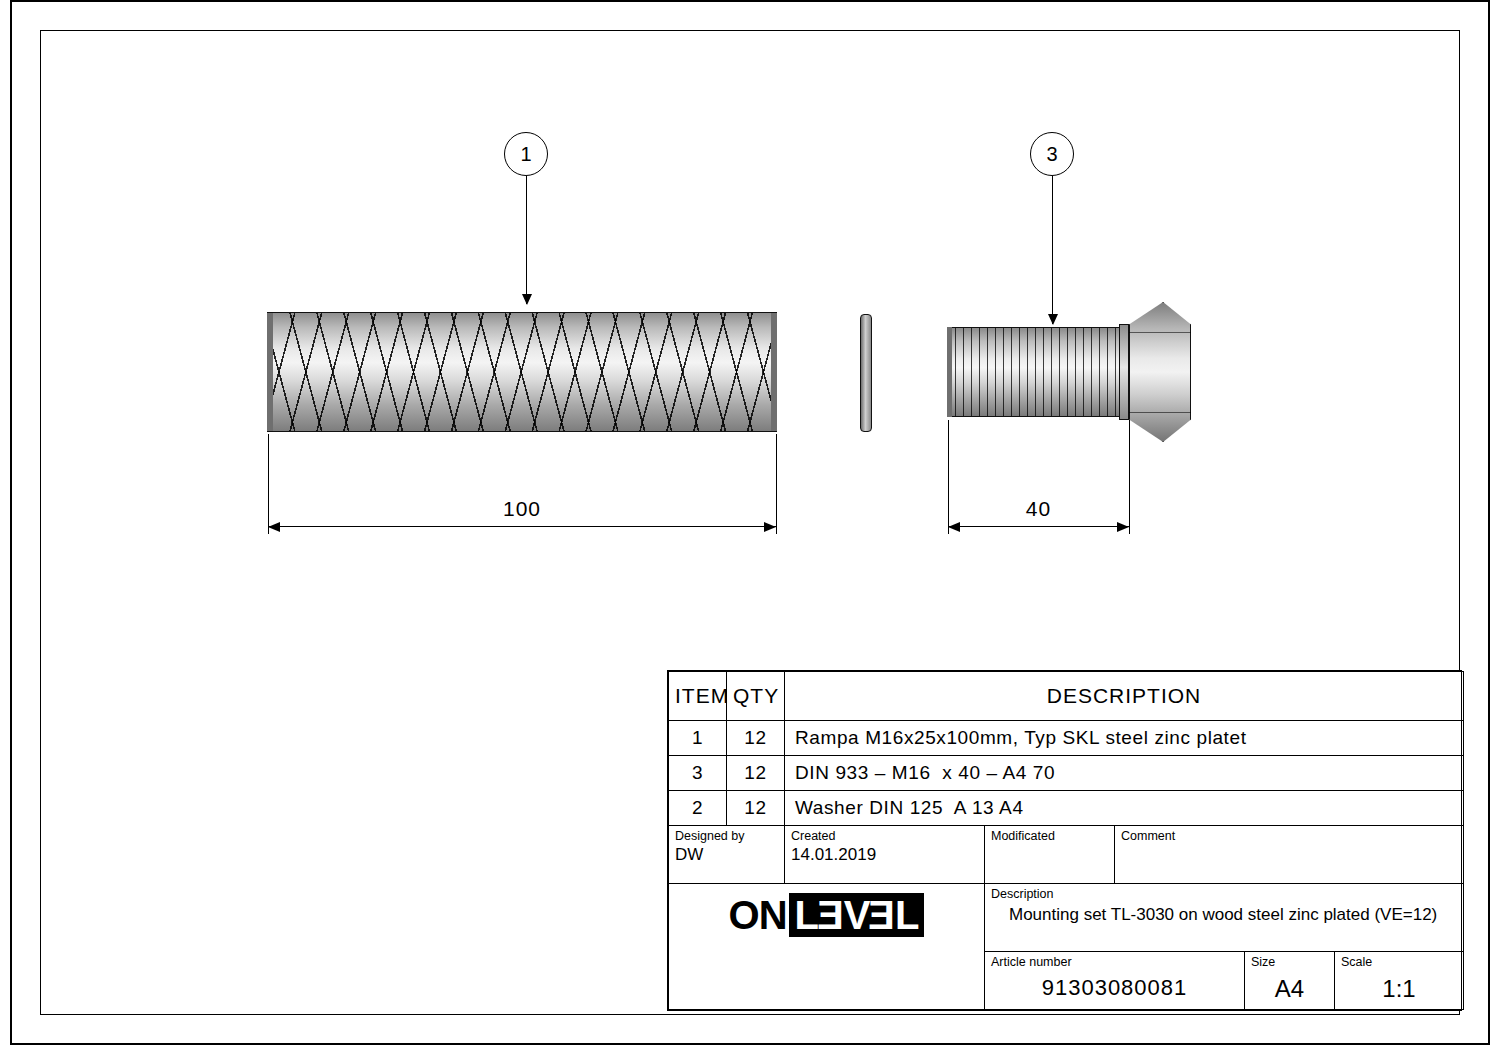1
3
100
40
| ITEM | QTY | DESCRIPTION |
| 1 | 12 | Rampa M16x25x100mm, Typ SKL steel zinc platet |
| 3 | 12 | DIN 933 – M16 x 40 – A4 70 |
| 2 | 12 | Washer DIN 125 A 13 A4 |
| Designed by DW | Created 14.01.2019 | Modificated | Comment |
| ON L E V E L | Description Mounting set TL-3030 on wood steel zinc plated (VE=12) |
| Article number 91303080081 | Size A4 | Scale 1:1 |